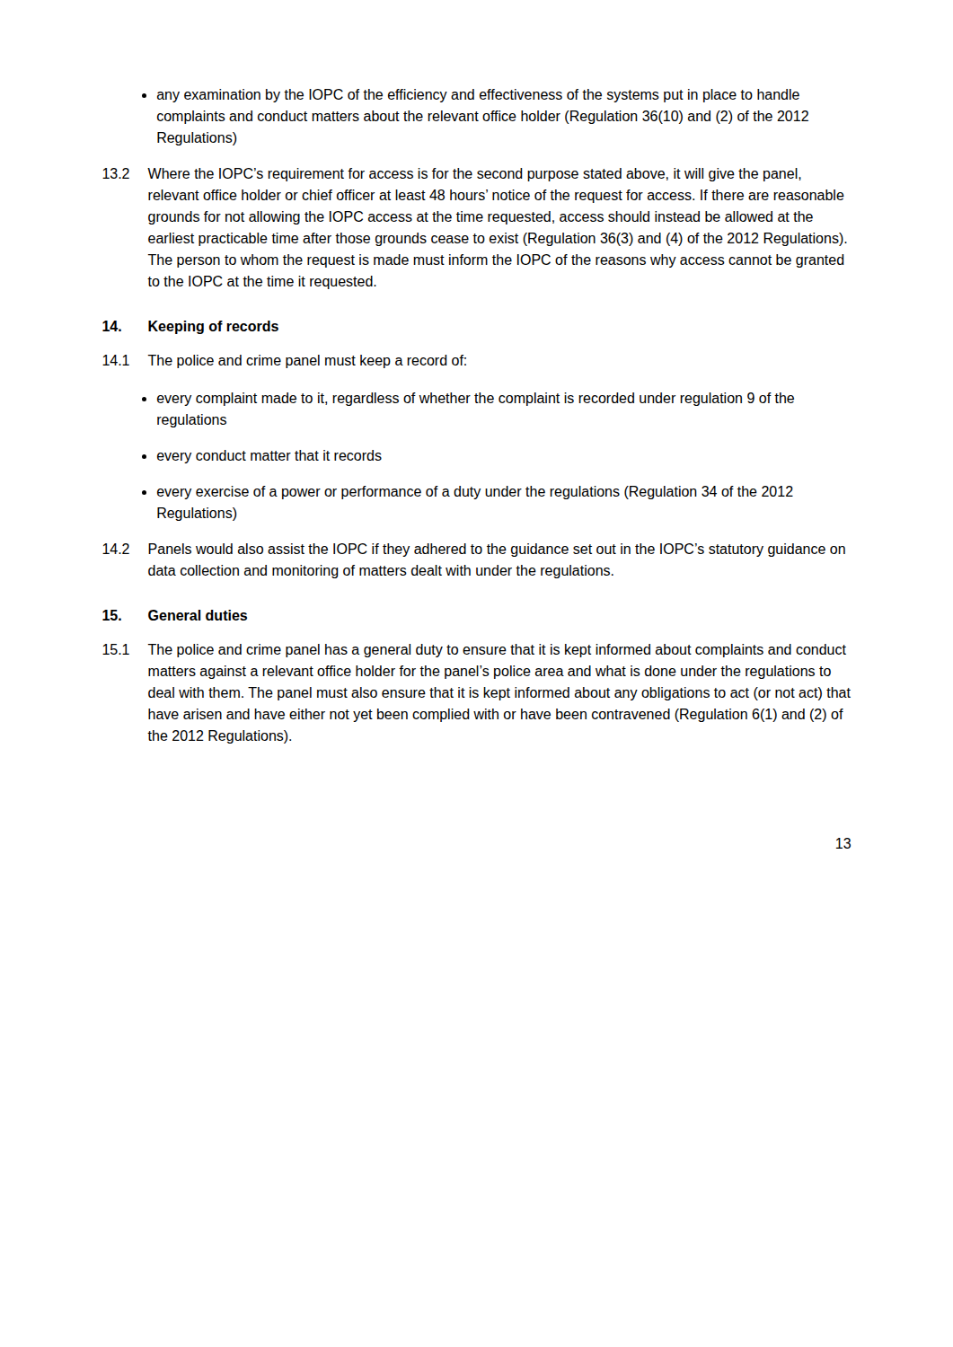any examination by the IOPC of the efficiency and effectiveness of the systems put in place to handle complaints and conduct matters about the relevant office holder (Regulation 36(10) and (2) of the 2012 Regulations)
13.2
Where the IOPC’s requirement for access is for the second purpose stated above, it will give the panel, relevant office holder or chief officer at least 48 hours’ notice of the request for access. If there are reasonable grounds for not allowing the IOPC access at the time requested, access should instead be allowed at the earliest practicable time after those grounds cease to exist (Regulation 36(3) and (4) of the 2012 Regulations). The person to whom the request is made must inform the IOPC of the reasons why access cannot be granted to the IOPC at the time it requested.
14. Keeping of records
14.1
The police and crime panel must keep a record of:
every complaint made to it, regardless of whether the complaint is recorded under regulation 9 of the regulations
every conduct matter that it records
every exercise of a power or performance of a duty under the regulations (Regulation 34 of the 2012 Regulations)
14.2
Panels would also assist the IOPC if they adhered to the guidance set out in the IOPC’s statutory guidance on data collection and monitoring of matters dealt with under the regulations.
15. General duties
15.1
The police and crime panel has a general duty to ensure that it is kept informed about complaints and conduct matters against a relevant office holder for the panel’s police area and what is done under the regulations to deal with them. The panel must also ensure that it is kept informed about any obligations to act (or not act) that have arisen and have either not yet been complied with or have been contravened (Regulation 6(1) and (2) of the 2012 Regulations).
13